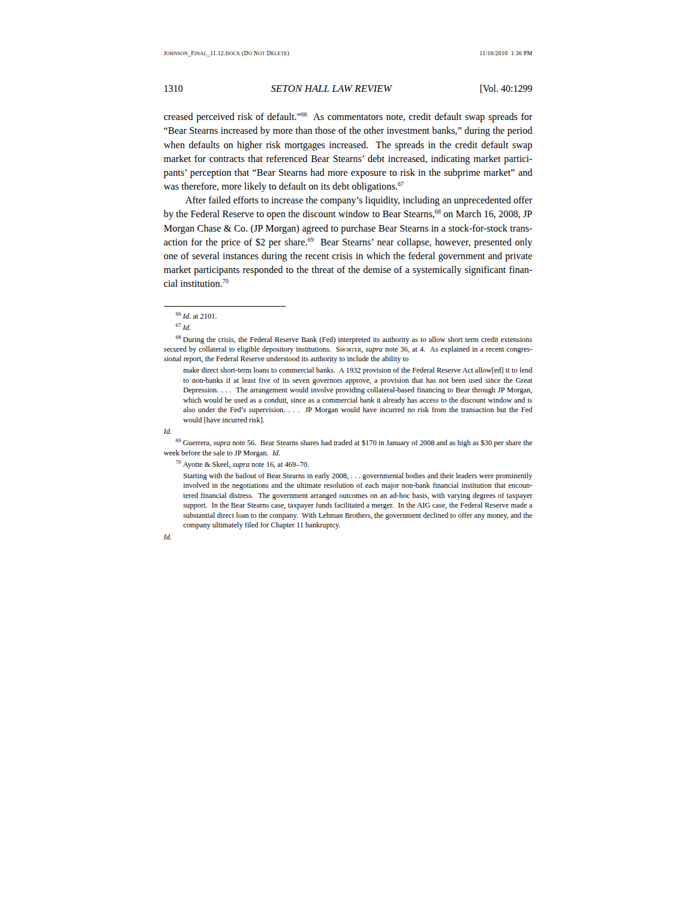JOHNSON_FINAL_11.12.DOCX (DO NOT DELETE) 11/16/2010 1:36 PM
1310 SETON HALL LAW REVIEW [Vol. 40:1299
creased perceived risk of default.”66 As commentators note, credit default swap spreads for “Bear Stearns increased by more than those of the other investment banks,” during the period when defaults on higher risk mortgages increased. The spreads in the credit default swap market for contracts that referenced Bear Stearns’ debt increased, indicating market participants’ perception that “Bear Stearns had more exposure to risk in the subprime market” and was therefore, more likely to default on its debt obligations.67
After failed efforts to increase the company’s liquidity, including an unprecedented offer by the Federal Reserve to open the discount window to Bear Stearns,68 on March 16, 2008, JP Morgan Chase & Co. (JP Morgan) agreed to purchase Bear Stearns in a stock-for-stock transaction for the price of $2 per share.69 Bear Stearns’ near collapse, however, presented only one of several instances during the recent crisis in which the federal government and private market participants responded to the threat of the demise of a systemically significant financial institution.70
66 Id. at 2101.
67 Id.
68 During the crisis, the Federal Reserve Bank (Fed) interpreted its authority as to allow short term credit extensions secured by collateral to eligible depository institutions. Shorter, supra note 36, at 4. As explained in a recent congressional report, the Federal Reserve understood its authority to include the ability to
make direct short-term loans to commercial banks. A 1932 provision of the Federal Reserve Act allow[ed] it to lend to non-banks if at least five of its seven governors approve, a provision that has not been used since the Great Depression. . . . The arrangement would involve providing collateral-based financing to Bear through JP Morgan, which would be used as a conduit, since as a commercial bank it already has access to the discount window and is also under the Fed’s supervision. . . . JP Morgan would have incurred no risk from the transaction but the Fed would [have incurred risk].
Id.
69 Guerrera, supra note 56. Bear Stearns shares had traded at $170 in January of 2008 and as high as $30 per share the week before the sale to JP Morgan. Id.
70 Ayotte & Skeel, supra note 16, at 469–70.
Starting with the bailout of Bear Stearns in early 2008, . . . governmental bodies and their leaders were prominently involved in the negotiations and the ultimate resolution of each major non-bank financial institution that encountered financial distress. The government arranged outcomes on an ad-hoc basis, with varying degrees of taxpayer support. In the Bear Stearns case, taxpayer funds facilitated a merger. In the AIG case, the Federal Reserve made a substantial direct loan to the company. With Lehman Brothers, the government declined to offer any money, and the company ultimately filed for Chapter 11 bankruptcy.
Id.